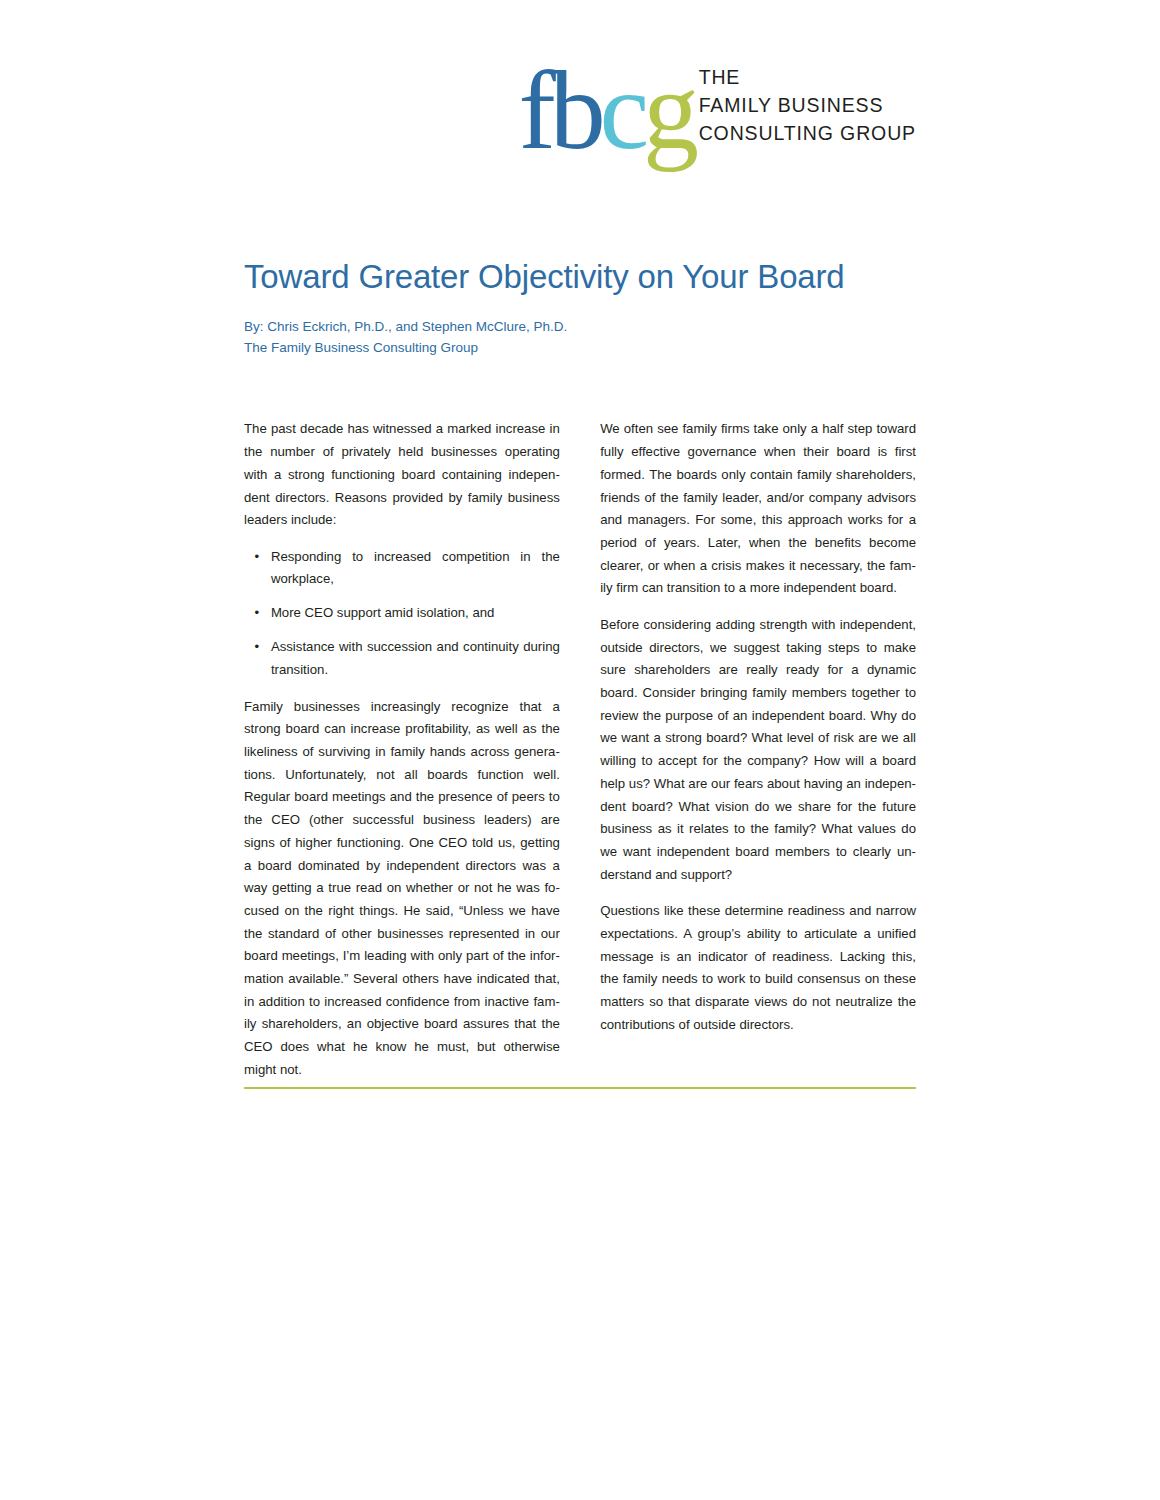fbcg
The
Family Business
Consulting Group
Toward Greater Objectivity on Your Board
By: Chris Eckrich, Ph.D., and Stephen McClure, Ph.D.
The Family Business Consulting Group
The past decade has witnessed a marked increase in the number of privately held businesses operating with a strong functioning board containing independent directors. Reasons provided by family business leaders include:
Responding to increased competition in the workplace,
More CEO support amid isolation, and
Assistance with succession and continuity during transition.
Family businesses increasingly recognize that a strong board can increase profitability, as well as the likeliness of surviving in family hands across generations. Unfortunately, not all boards function well. Regular board meetings and the presence of peers to the CEO (other successful business leaders) are signs of higher functioning. One CEO told us, getting a board dominated by independent directors was a way getting a true read on whether or not he was focused on the right things. He said, “Unless we have the standard of other businesses represented in our board meetings, I’m leading with only part of the information available.” Several others have indicated that, in addition to increased confidence from inactive family shareholders, an objective board assures that the CEO does what he know he must, but otherwise might not.
We often see family firms take only a half step toward fully effective governance when their board is first formed. The boards only contain family shareholders, friends of the family leader, and/or company advisors and managers. For some, this approach works for a period of years. Later, when the benefits become clearer, or when a crisis makes it necessary, the family firm can transition to a more independent board.
Before considering adding strength with independent, outside directors, we suggest taking steps to make sure shareholders are really ready for a dynamic board. Consider bringing family members together to review the purpose of an independent board. Why do we want a strong board? What level of risk are we all willing to accept for the company? How will a board help us? What are our fears about having an independent board? What vision do we share for the future business as it relates to the family? What values do we want independent board members to clearly understand and support?
Questions like these determine readiness and narrow expectations. A group’s ability to articulate a unified message is an indicator of readiness. Lacking this, the family needs to work to build consensus on these matters so that disparate views do not neutralize the contributions of outside directors.